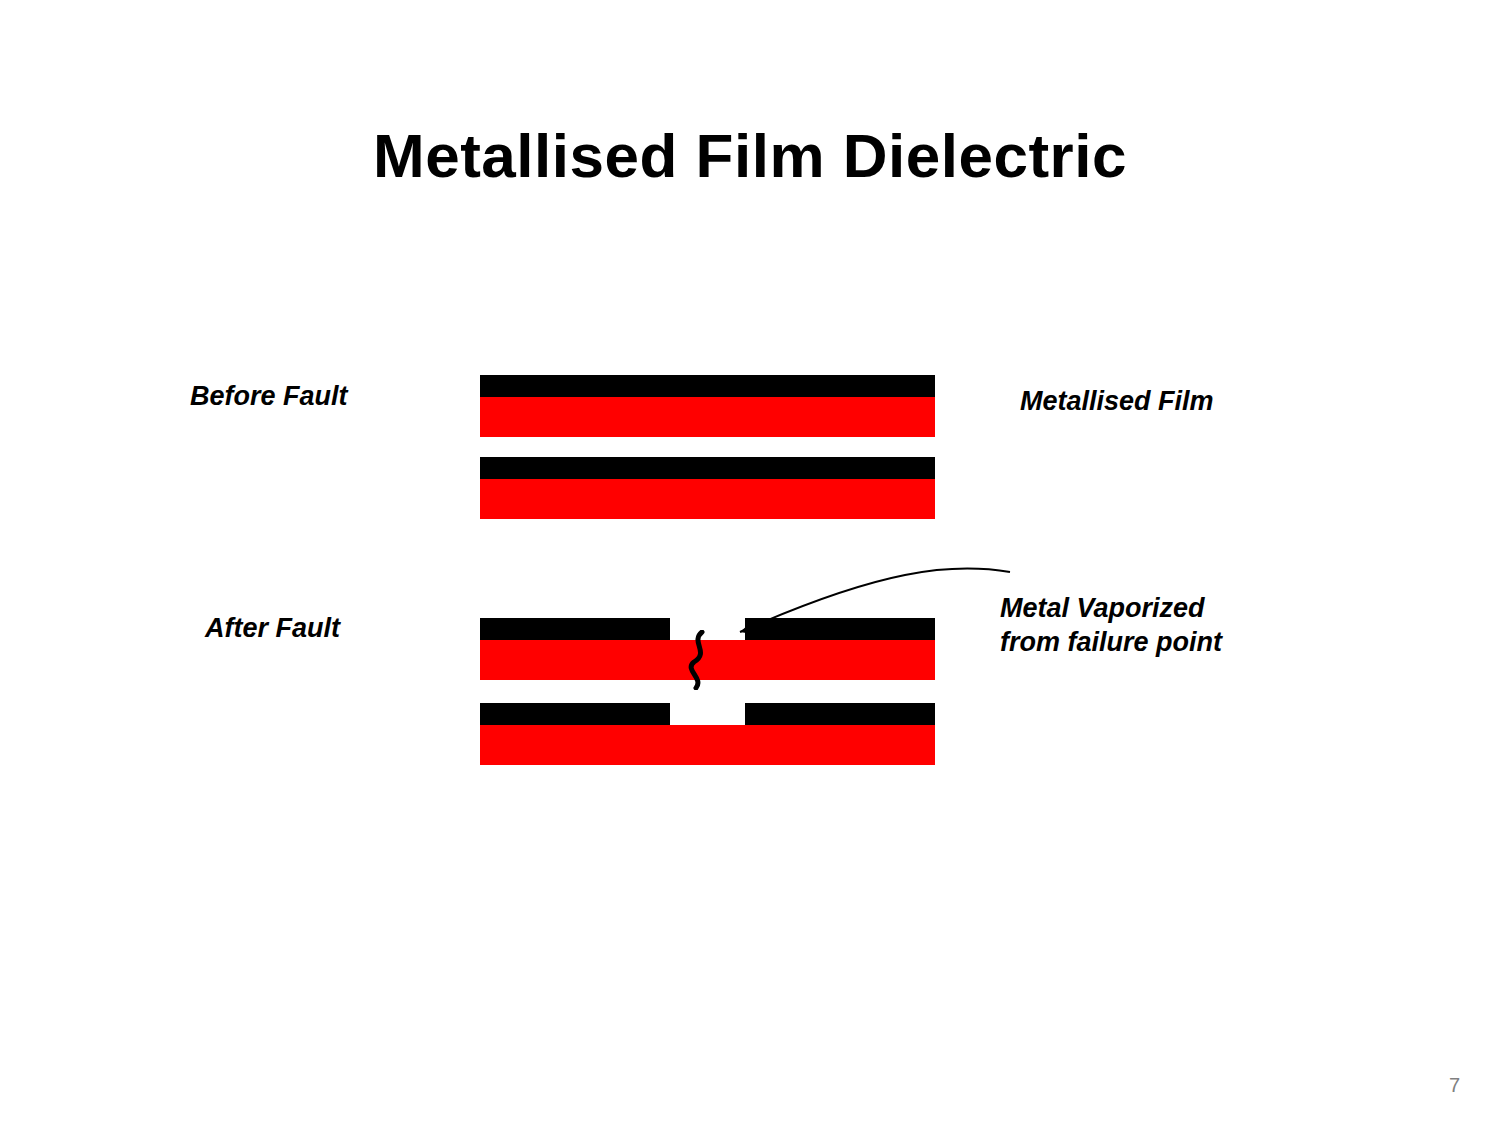Metallised Film Dielectric
Before Fault
After Fault
Metallised Film
Metal Vaporized
from failure point
7